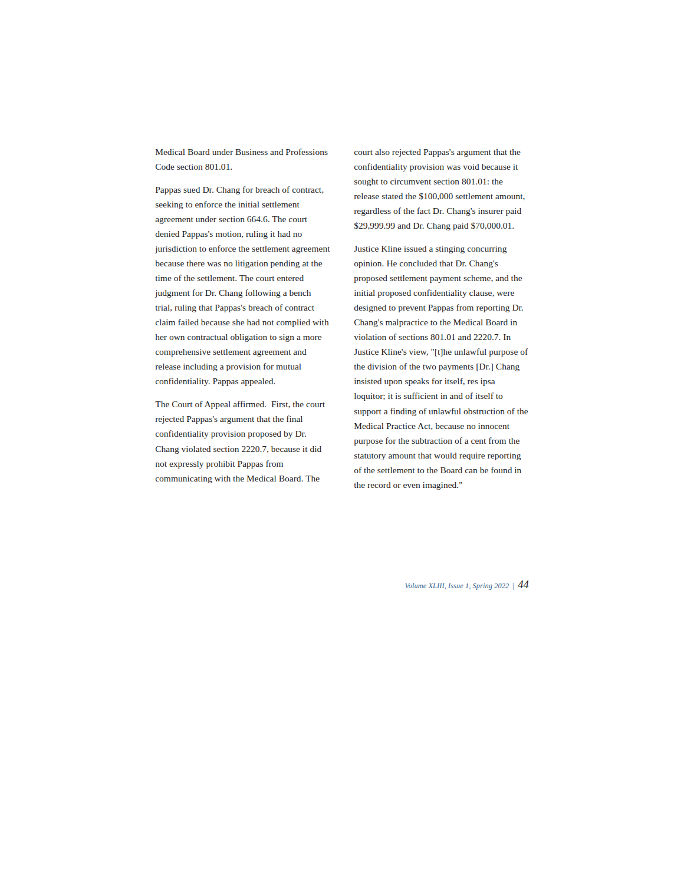Medical Board under Business and Professions Code section 801.01.
Pappas sued Dr. Chang for breach of contract, seeking to enforce the initial settlement agreement under section 664.6. The court denied Pappas's motion, ruling it had no jurisdiction to enforce the settlement agreement because there was no litigation pending at the time of the settlement. The court entered judgment for Dr. Chang following a bench trial, ruling that Pappas's breach of contract claim failed because she had not complied with her own contractual obligation to sign a more comprehensive settlement agreement and release including a provision for mutual confidentiality. Pappas appealed.
The Court of Appeal affirmed. First, the court rejected Pappas's argument that the final confidentiality provision proposed by Dr. Chang violated section 2220.7, because it did not expressly prohibit Pappas from communicating with the Medical Board. The court also rejected Pappas's argument that the confidentiality provision was void because it sought to circumvent section 801.01: the release stated the $100,000 settlement amount, regardless of the fact Dr. Chang's insurer paid $29,999.99 and Dr. Chang paid $70,000.01.
Justice Kline issued a stinging concurring opinion. He concluded that Dr. Chang's proposed settlement payment scheme, and the initial proposed confidentiality clause, were designed to prevent Pappas from reporting Dr. Chang's malpractice to the Medical Board in violation of sections 801.01 and 2220.7. In Justice Kline's view, "[t]he unlawful purpose of the division of the two payments [Dr.] Chang insisted upon speaks for itself, res ipsa loquitor; it is sufficient in and of itself to support a finding of unlawful obstruction of the Medical Practice Act, because no innocent purpose for the subtraction of a cent from the statutory amount that would require reporting of the settlement to the Board can be found in the record or even imagined."
Volume XLIII, Issue 1, Spring 2022 | 44